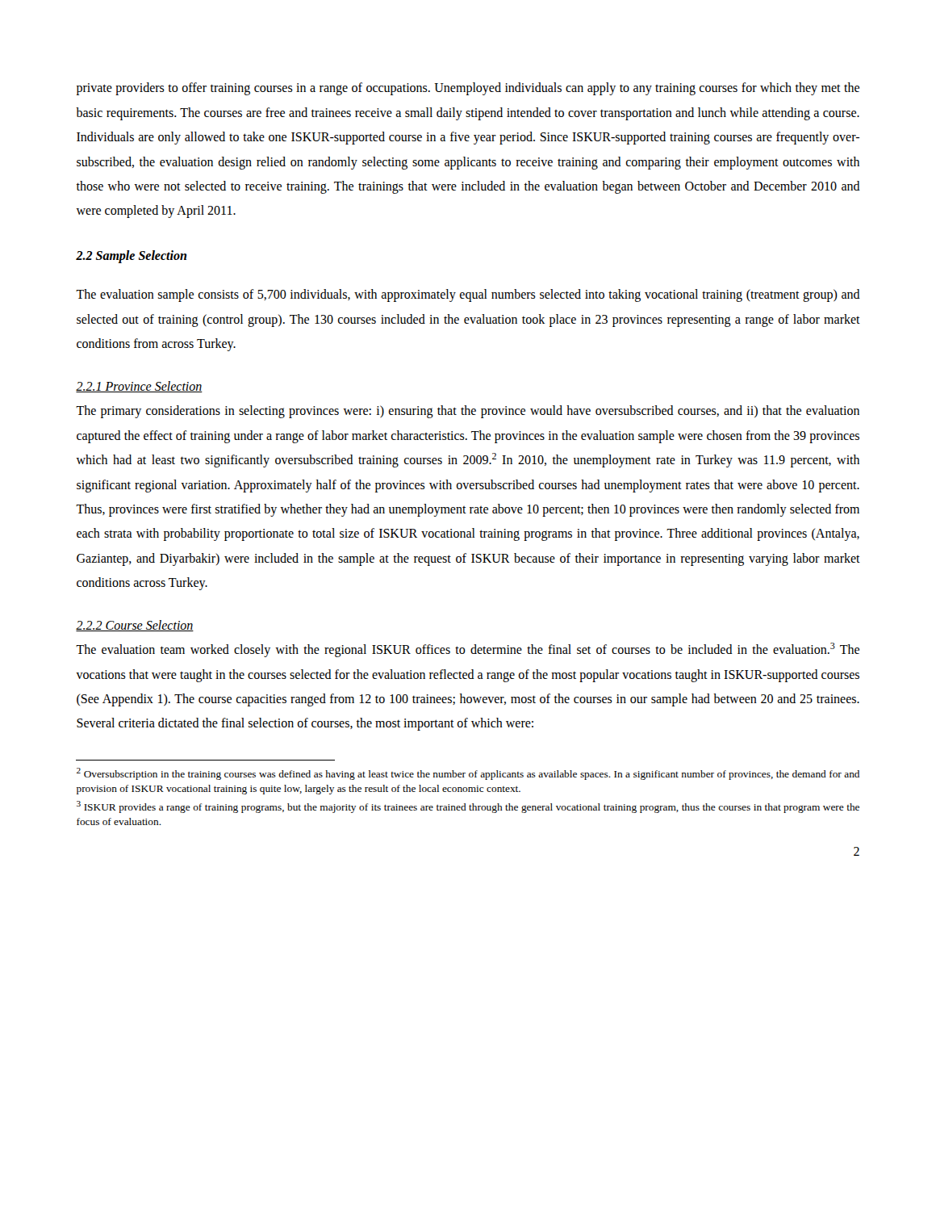private providers to offer training courses in a range of occupations. Unemployed individuals can apply to any training courses for which they met the basic requirements. The courses are free and trainees receive a small daily stipend intended to cover transportation and lunch while attending a course. Individuals are only allowed to take one ISKUR-supported course in a five year period. Since ISKUR-supported training courses are frequently over-subscribed, the evaluation design relied on randomly selecting some applicants to receive training and comparing their employment outcomes with those who were not selected to receive training. The trainings that were included in the evaluation began between October and December 2010 and were completed by April 2011.
2.2 Sample Selection
The evaluation sample consists of 5,700 individuals, with approximately equal numbers selected into taking vocational training (treatment group) and selected out of training (control group). The 130 courses included in the evaluation took place in 23 provinces representing a range of labor market conditions from across Turkey.
2.2.1 Province Selection
The primary considerations in selecting provinces were: i) ensuring that the province would have oversubscribed courses, and ii) that the evaluation captured the effect of training under a range of labor market characteristics. The provinces in the evaluation sample were chosen from the 39 provinces which had at least two significantly oversubscribed training courses in 2009.2 In 2010, the unemployment rate in Turkey was 11.9 percent, with significant regional variation. Approximately half of the provinces with oversubscribed courses had unemployment rates that were above 10 percent. Thus, provinces were first stratified by whether they had an unemployment rate above 10 percent; then 10 provinces were then randomly selected from each strata with probability proportionate to total size of ISKUR vocational training programs in that province. Three additional provinces (Antalya, Gaziantep, and Diyarbakir) were included in the sample at the request of ISKUR because of their importance in representing varying labor market conditions across Turkey.
2.2.2 Course Selection
The evaluation team worked closely with the regional ISKUR offices to determine the final set of courses to be included in the evaluation.3 The vocations that were taught in the courses selected for the evaluation reflected a range of the most popular vocations taught in ISKUR-supported courses (See Appendix 1). The course capacities ranged from 12 to 100 trainees; however, most of the courses in our sample had between 20 and 25 trainees. Several criteria dictated the final selection of courses, the most important of which were:
2 Oversubscription in the training courses was defined as having at least twice the number of applicants as available spaces. In a significant number of provinces, the demand for and provision of ISKUR vocational training is quite low, largely as the result of the local economic context.
3 ISKUR provides a range of training programs, but the majority of its trainees are trained through the general vocational training program, thus the courses in that program were the focus of evaluation.
2